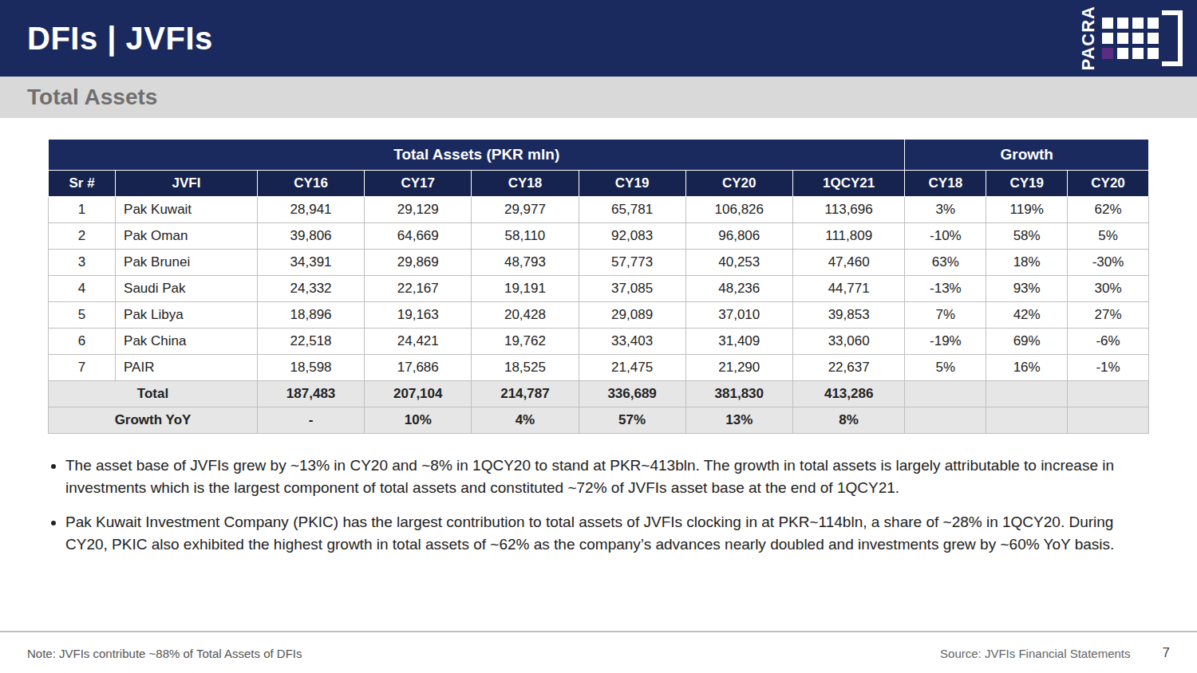DFIs | JVFIs
PACRA
Total Assets
| Total Assets (PKR mln) | Growth |
| --- | --- |
| Sr # | JVFI | CY16 | CY17 | CY18 | CY19 | CY20 | 1QCY21 | CY18 | CY19 | CY20 |
| 1 | Pak Kuwait | 28,941 | 29,129 | 29,977 | 65,781 | 106,826 | 113,696 | 3% | 119% | 62% |
| 2 | Pak Oman | 39,806 | 64,669 | 58,110 | 92,083 | 96,806 | 111,809 | -10% | 58% | 5% |
| 3 | Pak Brunei | 34,391 | 29,869 | 48,793 | 57,773 | 40,253 | 47,460 | 63% | 18% | -30% |
| 4 | Saudi Pak | 24,332 | 22,167 | 19,191 | 37,085 | 48,236 | 44,771 | -13% | 93% | 30% |
| 5 | Pak Libya | 18,896 | 19,163 | 20,428 | 29,089 | 37,010 | 39,853 | 7% | 42% | 27% |
| 6 | Pak China | 22,518 | 24,421 | 19,762 | 33,403 | 31,409 | 33,060 | -19% | 69% | -6% |
| 7 | PAIR | 18,598 | 17,686 | 18,525 | 21,475 | 21,290 | 22,637 | 5% | 16% | -1% |
| Total | 187,483 | 207,104 | 214,787 | 336,689 | 381,830 | 413,286 | | | |
| Growth YoY | - | 10% | 4% | 57% | 13% | 8% | | | |
The asset base of JVFIs grew by ~13% in CY20 and ~8% in 1QCY20 to stand at PKR~413bln. The growth in total assets is largely attributable to increase in investments which is the largest component of total assets and constituted ~72% of JVFIs asset base at the end of 1QCY21.
Pak Kuwait Investment Company (PKIC) has the largest contribution to total assets of JVFIs clocking in at PKR~114bln, a share of ~28% in 1QCY20. During CY20, PKIC also exhibited the highest growth in total assets of ~62% as the company’s advances nearly doubled and investments grew by ~60% YoY basis.
Note: JVFIs contribute ~88% of Total Assets of DFIs
Source: JVFIs Financial Statements
7